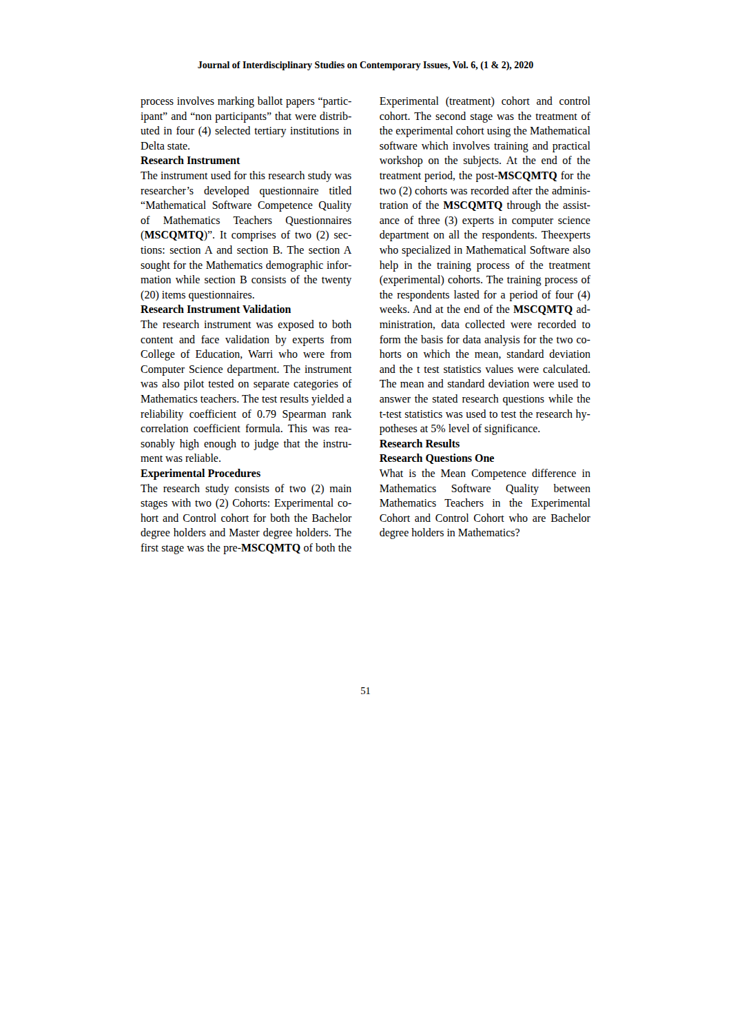Journal of Interdisciplinary Studies on Contemporary Issues, Vol. 6, (1 & 2), 2020
process involves marking ballot papers “participant” and “non participants” that were distributed in four (4) selected tertiary institutions in Delta state.
Research Instrument
The instrument used for this research study was researcher’s developed questionnaire titled “Mathematical Software Competence Quality of Mathematics Teachers Questionnaires (MSCQMTQ)”. It comprises of two (2) sections: section A and section B. The section A sought for the Mathematics demographic information while section B consists of the twenty (20) items questionnaires.
Research Instrument Validation
The research instrument was exposed to both content and face validation by experts from College of Education, Warri who were from Computer Science department. The instrument was also pilot tested on separate categories of Mathematics teachers. The test results yielded a reliability coefficient of 0.79 Spearman rank correlation coefficient formula. This was reasonably high enough to judge that the instrument was reliable.
Experimental Procedures
The research study consists of two (2) main stages with two (2) Cohorts: Experimental cohort and Control cohort for both the Bachelor degree holders and Master degree holders. The first stage was the pre-MSCQMTQ of both the Experimental (treatment) cohort and control cohort. The second stage was the treatment of the experimental cohort using the Mathematical software which involves training and practical workshop on the subjects. At the end of the treatment period, the post-MSCQMTQ for the two (2) cohorts was recorded after the administration of the MSCQMTQ through the assistance of three (3) experts in computer science department on all the respondents. Theexperts who specialized in Mathematical Software also help in the training process of the treatment (experimental) cohorts. The training process of the respondents lasted for a period of four (4) weeks. And at the end of the MSCQMTQ administration, data collected were recorded to form the basis for data analysis for the two cohorts on which the mean, standard deviation and the t test statistics values were calculated. The mean and standard deviation were used to answer the stated research questions while the t-test statistics was used to test the research hypotheses at 5% level of significance.
Research Results
Research Questions One
What is the Mean Competence difference in Mathematics Software Quality between Mathematics Teachers in the Experimental Cohort and Control Cohort who are Bachelor degree holders in Mathematics?
51